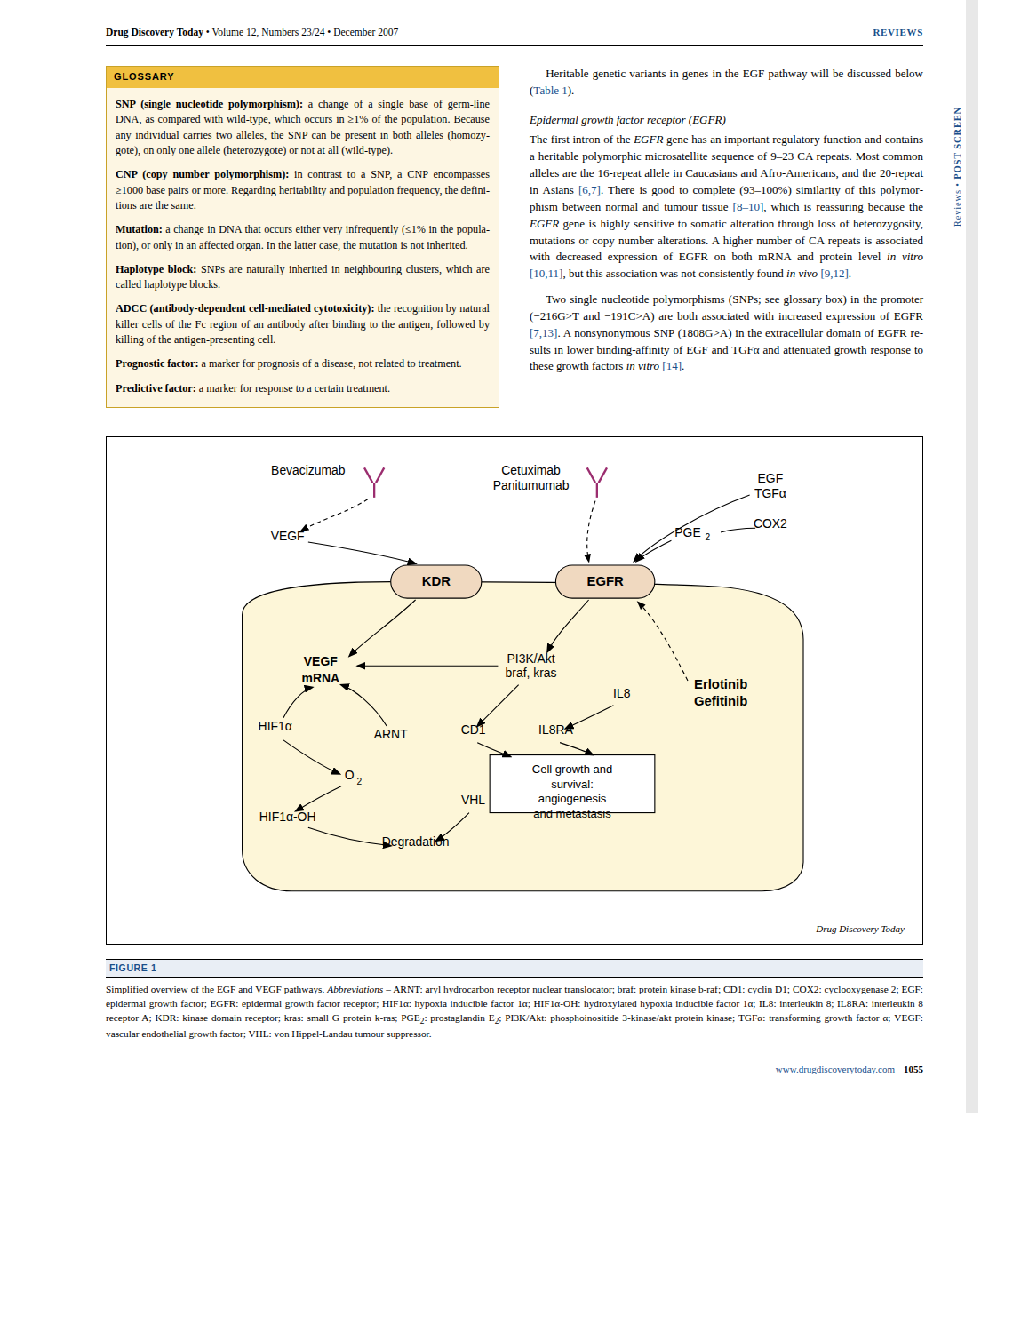Reviews • POST SCREEN
Drug Discovery Today • Volume 12, Numbers 23/24 • December 2007
REVIEWS
GLOSSARY
SNP (single nucleotide polymorphism): a change of a single base of germ-line DNA, as compared with wild-type, which occurs in ≥1% of the population. Because any individual carries two alleles, the SNP can be present in both alleles (homozygote), on only one allele (heterozygote) or not at all (wild-type).
CNP (copy number polymorphism): in contrast to a SNP, a CNP encompasses ≥1000 base pairs or more. Regarding heritability and population frequency, the definitions are the same.
Mutation: a change in DNA that occurs either very infrequently (≤1% in the population), or only in an affected organ. In the latter case, the mutation is not inherited.
Haplotype block: SNPs are naturally inherited in neighbouring clusters, which are called haplotype blocks.
ADCC (antibody-dependent cell-mediated cytotoxicity): the recognition by natural killer cells of the Fc region of an antibody after binding to the antigen, followed by killing of the antigen-presenting cell.
Prognostic factor: a marker for prognosis of a disease, not related to treatment.
Predictive factor: a marker for response to a certain treatment.
Heritable genetic variants in genes in the EGF pathway will be discussed below (Table 1).
Epidermal growth factor receptor (EGFR)
The first intron of the EGFR gene has an important regulatory function and contains a heritable polymorphic microsatellite sequence of 9–23 CA repeats. Most common alleles are the 16-repeat allele in Caucasians and Afro-Americans, and the 20-repeat in Asians [6,7]. There is good to complete (93–100%) similarity of this polymorphism between normal and tumour tissue [8–10], which is reassuring because the EGFR gene is highly sensitive to somatic alteration through loss of heterozygosity, mutations or copy number alterations. A higher number of CA repeats is associated with decreased expression of EGFR on both mRNA and protein level in vitro [10,11], but this association was not consistently found in vivo [9,12].
Two single nucleotide polymorphisms (SNPs; see glossary box) in the promoter (−216G>T and −191C>A) are both associated with increased expression of EGFR [7,13]. A nonsynonymous SNP (1808G>A) in the extracellular domain of EGFR results in lower binding-affinity of EGF and TGFα and attenuated growth response to these growth factors in vitro [14].
KDR EGFR Bevacizumab Cetuximab Panitumumab EGF TGFα VEGF PGE 2 COX2 VEGF mRNA PI3K/Akt braf, kras IL8 Erlotinib Gefitinib HIF1α ARNT O 2 CD1 IL8RA VHL HIF1α-OH Degradation Cell growth and survival: angiogenesis and metastasis
Drug Discovery Today
FIGURE 1
Simplified overview of the EGF and VEGF pathways. Abbreviations – ARNT: aryl hydrocarbon receptor nuclear translocator; braf: protein kinase b-raf; CD1: cyclin D1; COX2: cyclooxygenase 2; EGF: epidermal growth factor; EGFR: epidermal growth factor receptor; HIF1α: hypoxia inducible factor 1α; HIF1α-OH: hydroxylated hypoxia inducible factor 1α; IL8: interleukin 8; IL8RA: interleukin 8 receptor A; KDR: kinase domain receptor; kras: small G protein k-ras; PGE2: prostaglandin E2; PI3K/Akt: phosphoinositide 3-kinase/akt protein kinase; TGFα: transforming growth factor α; VEGF: vascular endothelial growth factor; VHL: von Hippel-Landau tumour suppressor.
www.drugdiscoverytoday.com 1055